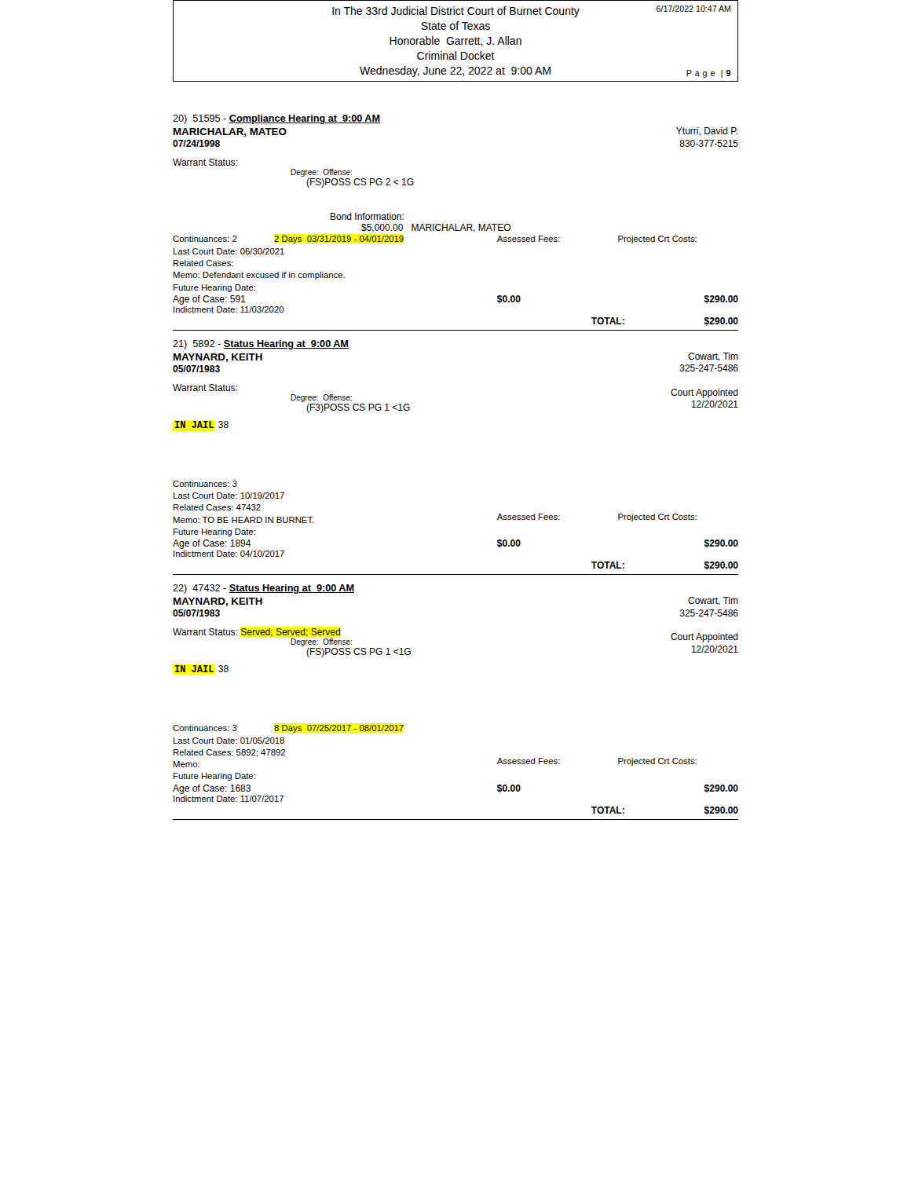6/17/2022 10:47 AM
In The 33rd Judicial District Court of Burnet County
State of Texas
Honorable Garrett, J. Allan
Criminal Docket
Wednesday, June 22, 2022 at 9:00 AM
P a g e | 9
20) 51595 - Compliance Hearing at 9:00 AM
Yturri, David P.
830-377-5215
MARICHALAR, MATEO
07/24/1998
Warrant Status:
Degree: Offense:
(FS)POSS CS PG 2 < 1G
Bond Information:
$5,000.00 MARICHALAR, MATEO
Assessed Fees:
Projected Crt Costs:
Continuances: 2 2 Days 03/31/2019 - 04/01/2019
Last Court Date: 06/30/2021
Related Cases:
Memo: Defendant excused if in compliance.
Future Hearing Date:
Age of Case: 591 $0.00 $290.00
Indictment Date: 11/03/2020
TOTAL: $290.00
21) 5892 - Status Hearing at 9:00 AM
Cowart, Tim
325-247-5486
MAYNARD, KEITH
05/07/1983
Warrant Status:
Court Appointed
12/20/2021
Degree: Offense:
(F3)POSS CS PG 1 <1G
IN JAIL 38
Assessed Fees:
Projected Crt Costs:
Continuances: 3
Last Court Date: 10/19/2017
Related Cases: 47432
Memo: TO BE HEARD IN BURNET.
Future Hearing Date:
Age of Case: 1894 $0.00 $290.00
Indictment Date: 04/10/2017
TOTAL: $290.00
22) 47432 - Status Hearing at 9:00 AM
Cowart, Tim
325-247-5486
MAYNARD, KEITH
05/07/1983
Warrant Status: Served; Served; Served
Court Appointed
12/20/2021
Degree: Offense:
(FS)POSS CS PG 1 <1G
IN JAIL 38
Assessed Fees:
Projected Crt Costs:
Continuances: 3 8 Days 07/25/2017 - 08/01/2017
Last Court Date: 01/05/2018
Related Cases: 5892; 47892
Memo:
Future Hearing Date:
Age of Case: 1683 $0.00 $290.00
Indictment Date: 11/07/2017
TOTAL: $290.00